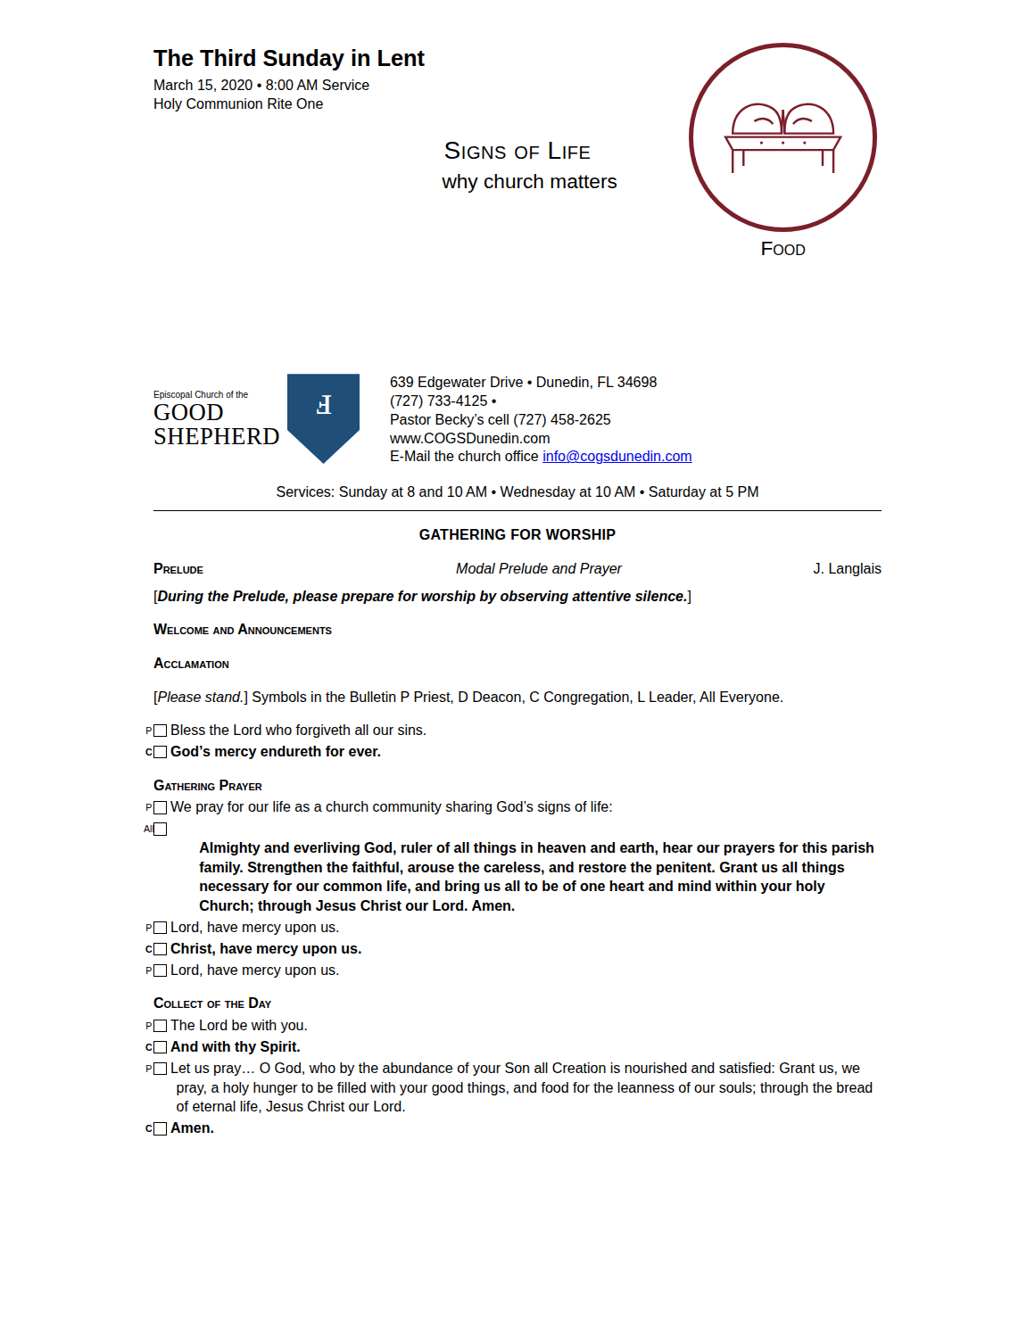Food
The Third Sunday in Lent
March 15, 2020 • 8:00 AM Service
Holy Communion Rite One
Signs of Life
why church matters
Episcopal Church of the
GOOD
SHEPHERD
ⅎ
639 Edgewater Drive • Dunedin, FL 34698
(727) 733-4125 •
Pastor Becky’s cell (727) 458-2625
www.COGSDunedin.com
E-Mail the church office info@cogsdunedin.com
Services: Sunday at 8 and 10 AM • Wednesday at 10 AM • Saturday at 5 PM
GATHERING FOR WORSHIP
Prelude Modal Prelude and Prayer J. Langlais
[During the Prelude, please prepare for worship by observing attentive silence.]
Welcome and Announcements
Acclamation
[Please stand.] Symbols in the Bulletin P Priest, D Deacon, C Congregation, L Leader, All Everyone.
PBless the Lord who forgiveth all our sins.
CGod’s mercy endureth for ever.
Gathering Prayer
PWe pray for our life as a church community sharing God’s signs of life:
All Almighty and everliving God, ruler of all things in heaven and earth, hear our prayers for this parish family. Strengthen the faithful, arouse the careless, and restore the penitent. Grant us all things necessary for our common life, and bring us all to be of one heart and mind within your holy Church; through Jesus Christ our Lord. Amen.
PLord, have mercy upon us.
CChrist, have mercy upon us.
PLord, have mercy upon us.
Collect of the Day
PThe Lord be with you.
CAnd with thy Spirit.
PLet us pray… O God, who by the abundance of your Son all Creation is nourished and satisfied: Grant us, we pray, a holy hunger to be filled with your good things, and food for the leanness of our souls; through the bread of eternal life, Jesus Christ our Lord.
CAmen.